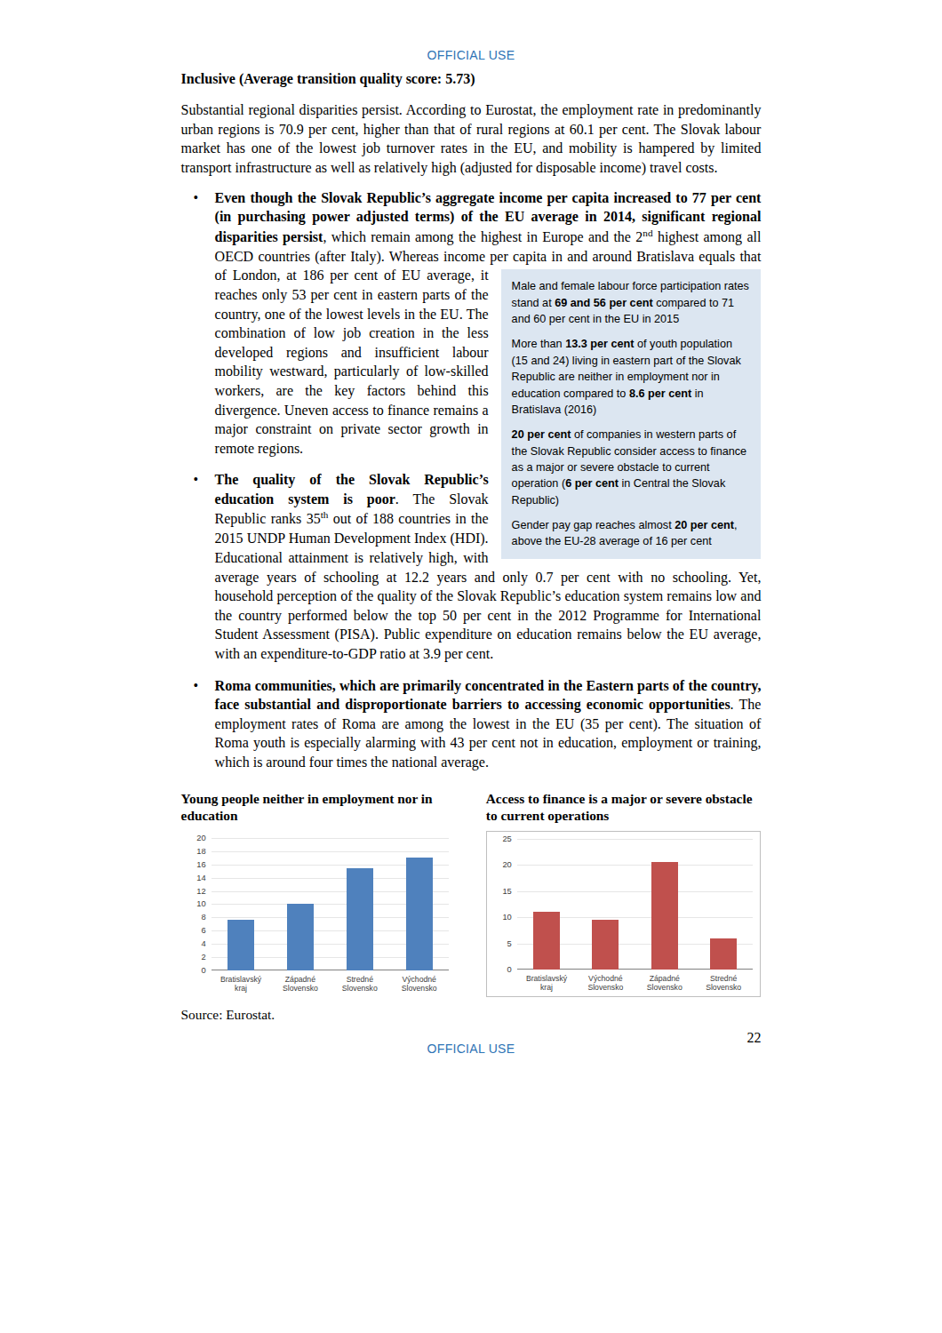OFFICIAL USE
Inclusive (Average transition quality score: 5.73)
Substantial regional disparities persist. According to Eurostat, the employment rate in predominantly urban regions is 70.9 per cent, higher than that of rural regions at 60.1 per cent. The Slovak labour market has one of the lowest job turnover rates in the EU, and mobility is hampered by limited transport infrastructure as well as relatively high (adjusted for disposable income) travel costs.
Even though the Slovak Republic’s aggregate income per capita increased to 77 per cent (in purchasing power adjusted terms) of the EU average in 2014, significant regional disparities persist, which remain among the highest in Europe and the 2nd highest among all OECD countries (after Italy). Whereas income per capita in and around Bratislava equals that of
Male and female labour force participation rates stand at 69 and 56 per cent compared to 71 and 60 per cent in the EU in 2015
More than 13.3 per cent of youth population (15 and 24) living in eastern part of the Slovak Republic are neither in employment nor in education compared to 8.6 per cent in Bratislava (2016)
20 per cent of companies in western parts of the Slovak Republic consider access to finance as a major or severe obstacle to current operation (6 per cent in Central the Slovak Republic)
Gender pay gap reaches almost 20 per cent, above the EU-28 average of 16 per cent
London, at 186 per cent of EU average, it reaches only 53 per cent in eastern parts of the country, one of the lowest levels in the EU. The combination of low job creation in the less developed regions and insufficient labour mobility westward, particularly of low-skilled workers, are the key factors behind this divergence. Uneven access to finance remains a major constraint on private sector growth in remote regions.
The quality of the Slovak Republic’s education system is poor. The Slovak Republic ranks 35th out of 188 countries in the 2015 UNDP Human Development Index (HDI). Educational attainment is relatively high, with average years of schooling at 12.2 years and only 0.7 per cent with no schooling. Yet, household perception of the quality of the Slovak Republic’s education system remains low and the country performed below the top 50 per cent in the 2012 Programme for International Student Assessment (PISA). Public expenditure on education remains below the EU average, with an expenditure-to-GDP ratio at 3.9 per cent.
Roma communities, which are primarily concentrated in the Eastern parts of the country, face substantial and disproportionate barriers to accessing economic opportunities. The employment rates of Roma are among the lowest in the EU (35 per cent). The situation of Roma youth is especially alarming with 43 per cent not in education, employment or training, which is around four times the national average.
Young people neither in employment nor in education
20 18 16 14 12 10 8 6 4 2 0
Bratislavský kraj Západné Slovensko Stredné Slovensko Východné Slovensko
Access to finance is a major or severe obstacle to current operations
25 20 15 10 5 0
Bratislavský kraj Východné Slovensko Západné Slovensko Stredné Slovensko
Source: Eurostat.
22
OFFICIAL USE